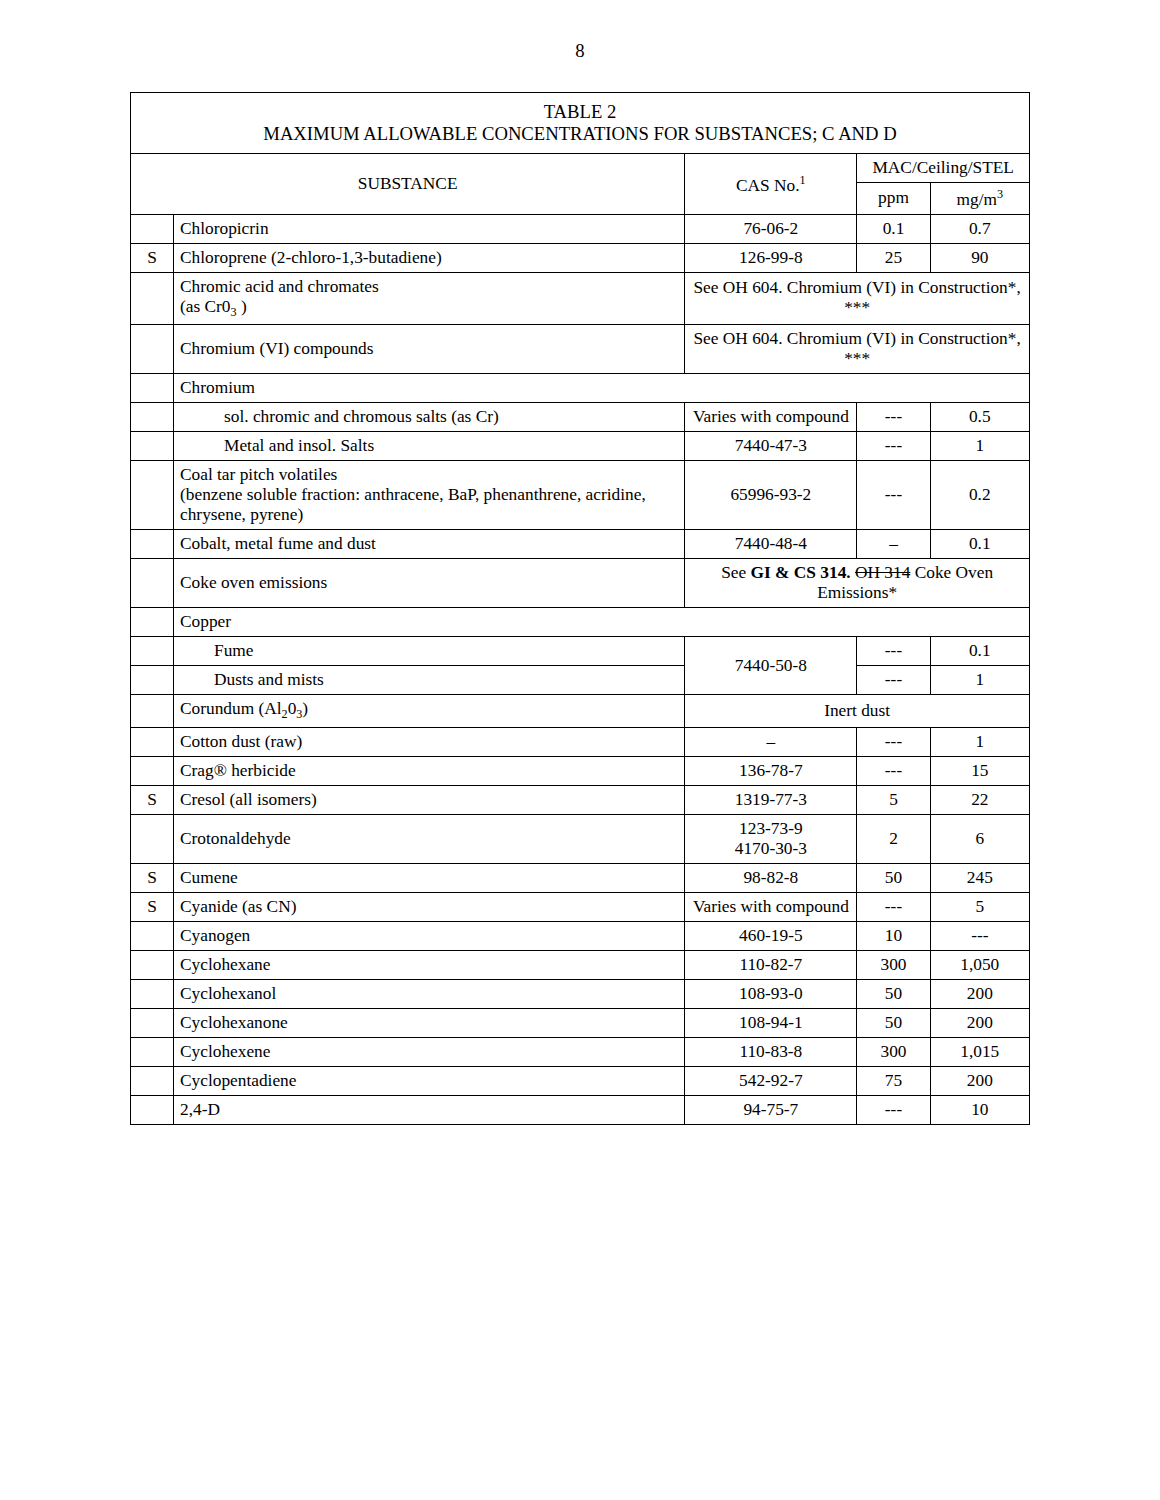8
| TABLE 2 MAXIMUM ALLOWABLE CONCENTRATIONS FOR SUBSTANCES; C AND D |
| SUBSTANCE | CAS No. 1 | MAC/Ceiling/STEL |
| ppm | mg/m 3 |
| | Chloropicrin | 76-06-2 | 0.1 | 0.7 |
| S | Chloroprene (2-chloro-1,3-butadiene) | 126-99-8 | 25 | 90 |
| | Chromic acid and chromates (as Cr0 3 ) | See OH 604. Chromium (VI) in Construction*, *** |
| | Chromium (VI) compounds | See OH 604. Chromium (VI) in Construction*, *** |
| | Chromium |
| | sol. chromic and chromous salts (as Cr) | Varies with compound | --- | 0.5 |
| | Metal and insol. Salts | 7440-47-3 | --- | 1 |
| | Coal tar pitch volatiles (benzene soluble fraction: anthracene, BaP, phenanthrene, acridine, chrysene, pyrene) | 65996-93-2 | --- | 0.2 |
| | Cobalt, metal fume and dust | 7440-48-4 | – | 0.1 |
| | Coke oven emissions | See GI & CS 314. OH 314 Coke Oven Emissions* |
| | Copper |
| | Fume | 7440-50-8 | --- | 0.1 |
| | Dusts and mists | --- | 1 |
| | Corundum (Al 2 0 3 ) | Inert dust |
| | Cotton dust (raw) | – | --- | 1 |
| | Crag® herbicide | 136-78-7 | --- | 15 |
| S | Cresol (all isomers) | 1319-77-3 | 5 | 22 |
| | Crotonaldehyde | 123-73-9 4170-30-3 | 2 | 6 |
| S | Cumene | 98-82-8 | 50 | 245 |
| S | Cyanide (as CN) | Varies with compound | --- | 5 |
| | Cyanogen | 460-19-5 | 10 | --- |
| | Cyclohexane | 110-82-7 | 300 | 1,050 |
| | Cyclohexanol | 108-93-0 | 50 | 200 |
| | Cyclohexanone | 108-94-1 | 50 | 200 |
| | Cyclohexene | 110-83-8 | 300 | 1,015 |
| | Cyclopentadiene | 542-92-7 | 75 | 200 |
| | 2,4-D | 94-75-7 | --- | 10 |